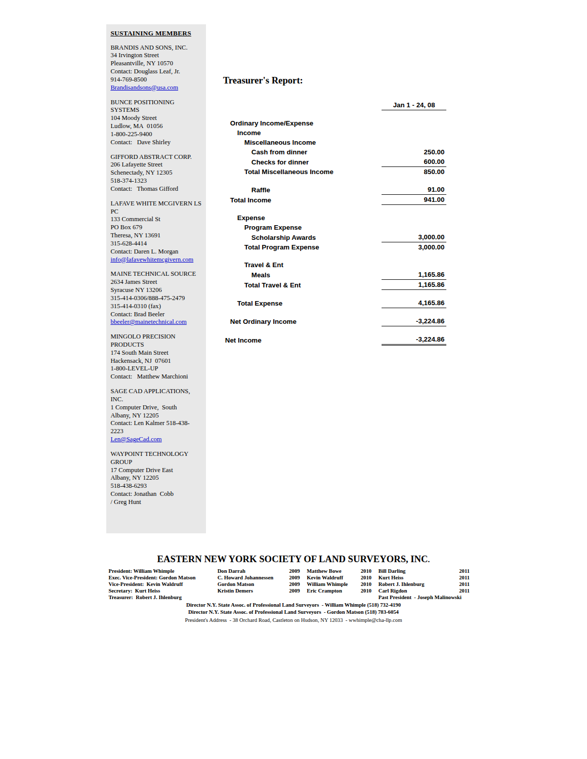SUSTAINING MEMBERS
BRANDIS AND SONS, INC.
34 Irvington Street
Pleasantville, NY 10570
Contact: Douglass Leaf, Jr.
914-769-8500
Brandisandsons@usa.com
BUNCE POSITIONING SYSTEMS
104 Moody Street
Ludlow, MA 01056
1-800-225-9400
Contact: Dave Shirley
GIFFORD ABSTRACT CORP.
206 Lafayette Street
Schenectady, NY 12305
518-374-1323
Contact: Thomas Gifford
LAFAVE WHITE MCGIVERN LS PC
133 Commercial St
PO Box 679
Theresa, NY 13691
315-628-4414
Contact: Daren L. Morgan
info@lafavewhitemcgivern.com
MAINE TECHNICAL SOURCE
2634 James Street
Syracuse NY 13206
315-414-0306/888-475-2479
315-414-0310 (fax)
Contact: Brad Beeler
bbeeler@mainetechnical.com
MINGOLO PRECISION PRODUCTS
174 South Main Street
Hackensack, NJ 07601
1-800-LEVEL-UP
Contact: Matthew Marchioni
SAGE CAD APPLICATIONS, INC.
1 Computer Drive, South
Albany, NY 12205
Contact: Len Kalmer 518-438-2223
Len@SageCad.com
WAYPOINT TECHNOLOGY GROUP
17 Computer Drive East
Albany, NY 12205
518-438-6293
Contact: Jonathan Cobb
/ Greg Hunt
Treasurer's Report:
| | Jan 1 - 24, 08 |
| Ordinary Income/Expense | |
| Income | |
| Miscellaneous Income | |
| Cash from dinner | 250.00 |
| Checks for dinner | 600.00 |
| Total Miscellaneous Income | 850.00 |
| Raffle | 91.00 |
| Total Income | 941.00 |
| Expense | |
| Program Expense | |
| Scholarship Awards | 3,000.00 |
| Total Program Expense | 3,000.00 |
| Travel & Ent | |
| Meals | 1,165.86 |
| Total Travel & Ent | 1,165.86 |
| Total Expense | 4,165.86 |
| Net Ordinary Income | -3,224.86 |
| Net Income | -3,224.86 |
EASTERN NEW YORK SOCIETY OF LAND SURVEYORS, INC.
| President: William Whimple | Don Darrah | 2009 | Matthew Bowe | 2010 | Bill Darling | 2011 |
| Exec. Vice-President: Gordon Matson | C. Howard Johannessen | 2009 | Kevin Waldruff | 2010 | Kurt Heiss | 2011 |
| Vice-President: Kevin Waldruff | Gordon Matson | 2009 | William Whimple | 2010 | Robert J. Ihlenburg | 2011 |
| Secretary: Kurt Heiss | Kristin Demers | 2009 | Eric Crampton | 2010 | Carl Rigdon | 2011 |
| Treasurer: Robert J. Ihlenburg | | | | | Past President - Joseph Malinowski |
Director N.Y. State Assoc. of Professional Land Surveyors - William Whimple (518) 732-4190
Director N.Y. State Assoc. of Professional Land Surveyors - Gordon Matson (518) 783-6054
President's Address - 38 Orchard Road, Castleton on Hudson, NY 12033 - wwhimple@cha-llp.com